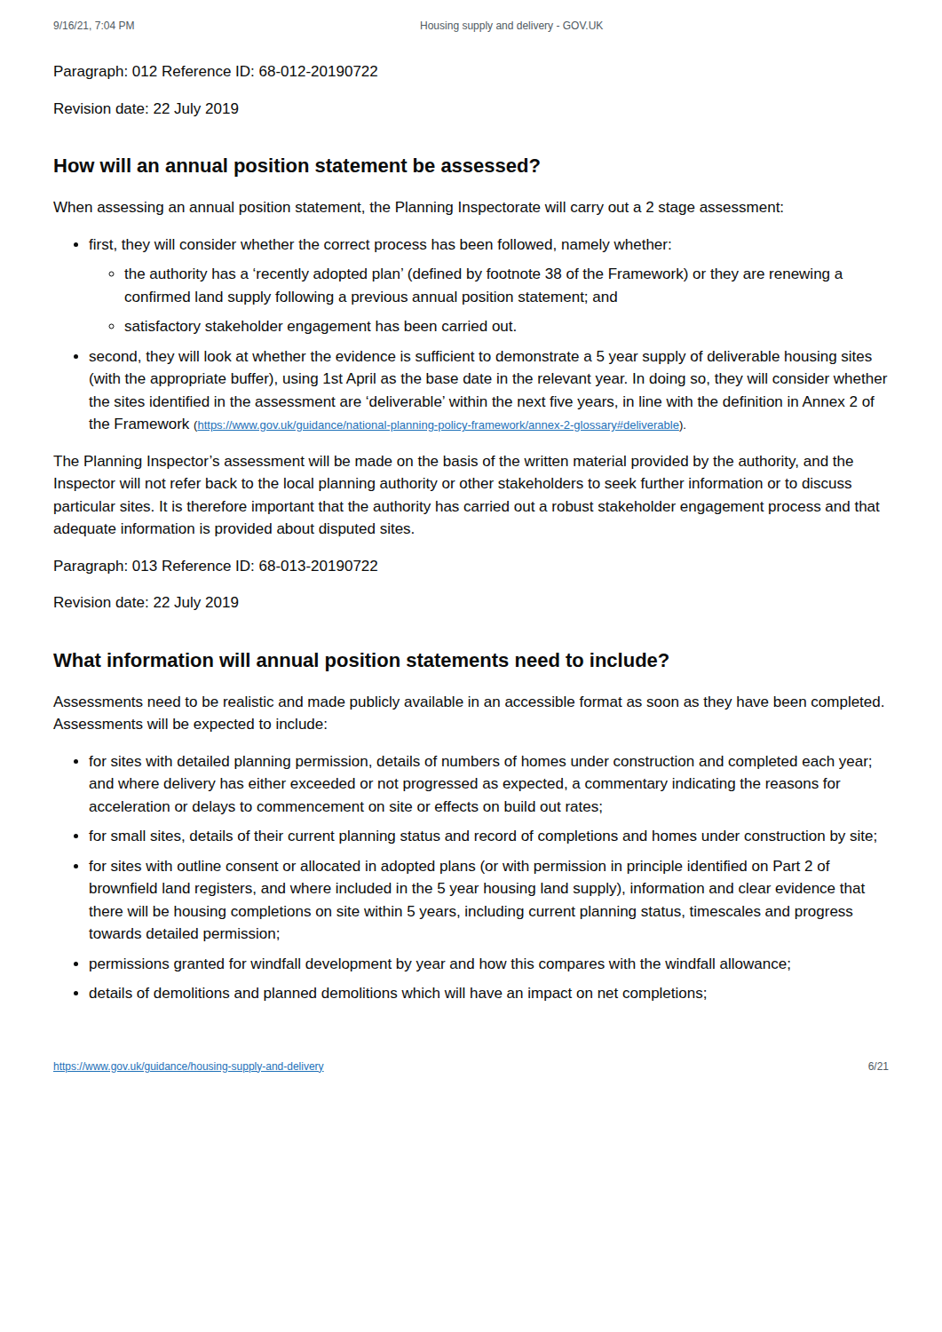9/16/21, 7:04 PM Housing supply and delivery - GOV.UK
Paragraph: 012 Reference ID: 68-012-20190722
Revision date: 22 July 2019
How will an annual position statement be assessed?
When assessing an annual position statement, the Planning Inspectorate will carry out a 2 stage assessment:
first, they will consider whether the correct process has been followed, namely whether:
the authority has a ‘recently adopted plan’ (defined by footnote 38 of the Framework) or they are renewing a confirmed land supply following a previous annual position statement; and
satisfactory stakeholder engagement has been carried out.
second, they will look at whether the evidence is sufficient to demonstrate a 5 year supply of deliverable housing sites (with the appropriate buffer), using 1st April as the base date in the relevant year. In doing so, they will consider whether the sites identified in the assessment are ‘deliverable’ within the next five years, in line with the definition in Annex 2 of the Framework (https://www.gov.uk/guidance/national-planning-policy-framework/annex-2-glossary#deliverable).
The Planning Inspector’s assessment will be made on the basis of the written material provided by the authority, and the Inspector will not refer back to the local planning authority or other stakeholders to seek further information or to discuss particular sites. It is therefore important that the authority has carried out a robust stakeholder engagement process and that adequate information is provided about disputed sites.
Paragraph: 013 Reference ID: 68-013-20190722
Revision date: 22 July 2019
What information will annual position statements need to include?
Assessments need to be realistic and made publicly available in an accessible format as soon as they have been completed. Assessments will be expected to include:
for sites with detailed planning permission, details of numbers of homes under construction and completed each year; and where delivery has either exceeded or not progressed as expected, a commentary indicating the reasons for acceleration or delays to commencement on site or effects on build out rates;
for small sites, details of their current planning status and record of completions and homes under construction by site;
for sites with outline consent or allocated in adopted plans (or with permission in principle identified on Part 2 of brownfield land registers, and where included in the 5 year housing land supply), information and clear evidence that there will be housing completions on site within 5 years, including current planning status, timescales and progress towards detailed permission;
permissions granted for windfall development by year and how this compares with the windfall allowance;
details of demolitions and planned demolitions which will have an impact on net completions;
https://www.gov.uk/guidance/housing-supply-and-delivery 6/21